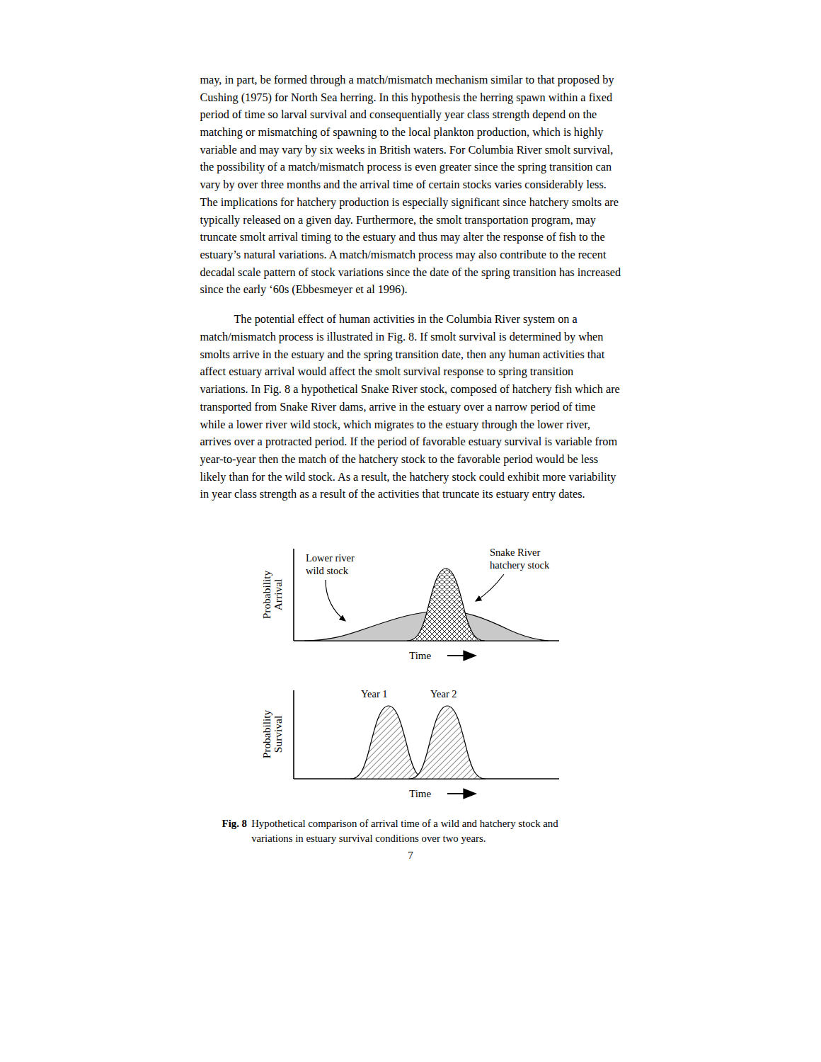may, in part, be formed through a match/mismatch mechanism similar to that proposed by Cushing (1975) for North Sea herring. In this hypothesis the herring spawn within a fixed period of time so larval survival and consequentially year class strength depend on the matching or mismatching of spawning to the local plankton production, which is highly variable and may vary by six weeks in British waters. For Columbia River smolt survival, the possibility of a match/mismatch process is even greater since the spring transition can vary by over three months and the arrival time of certain stocks varies considerably less. The implications for hatchery production is especially significant since hatchery smolts are typically released on a given day. Furthermore, the smolt transportation program, may truncate smolt arrival timing to the estuary and thus may alter the response of fish to the estuary’s natural variations. A match/mismatch process may also contribute to the recent decadal scale pattern of stock variations since the date of the spring transition has increased since the early ‘60s (Ebbesmeyer et al 1996).
The potential effect of human activities in the Columbia River system on a match/mismatch process is illustrated in Fig. 8. If smolt survival is determined by when smolts arrive in the estuary and the spring transition date, then any human activities that affect estuary arrival would affect the smolt survival response to spring transition variations. In Fig. 8 a hypothetical Snake River stock, composed of hatchery fish which are transported from Snake River dams, arrive in the estuary over a narrow period of time while a lower river wild stock, which migrates to the estuary through the lower river, arrives over a protracted period. If the period of favorable estuary survival is variable from year-to-year then the match of the hatchery stock to the favorable period would be less likely than for the wild stock. As a result, the hatchery stock could exhibit more variability in year class strength as a result of the activities that truncate its estuary entry dates.
Arrival Probability Lower river wild stock Snake River hatchery stock Time Survival Probability Year 1 Year 2 Time
Fig. 8 Hypothetical comparison of arrival time of a wild and hatchery stock and variations in estuary survival conditions over two years.
7